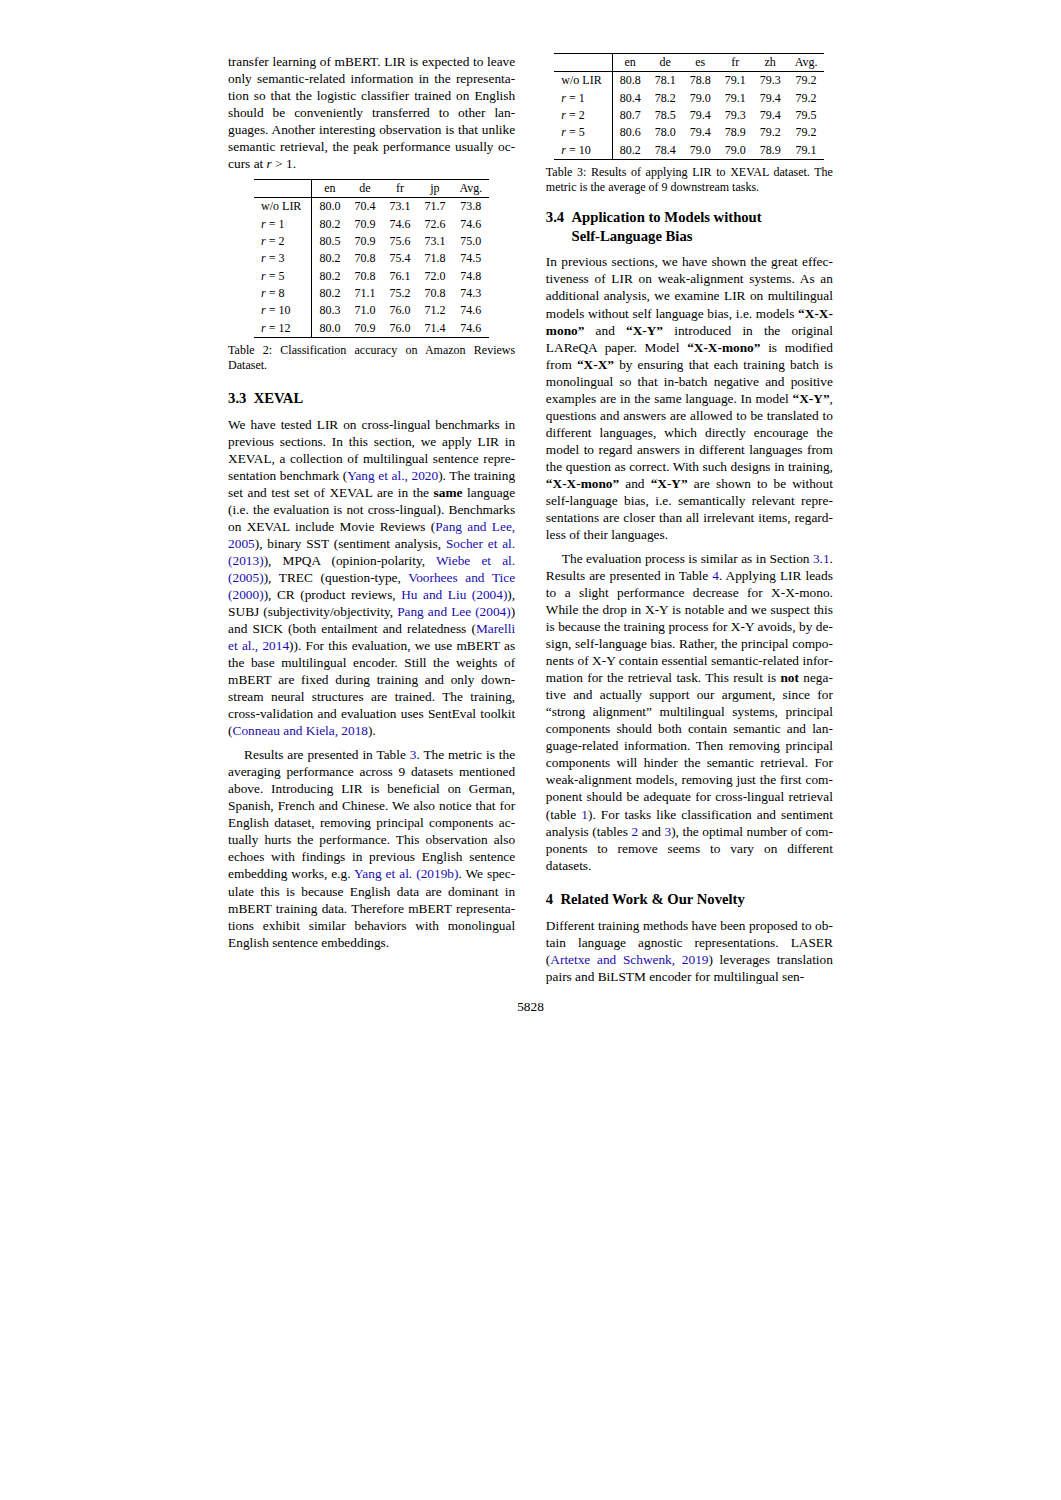transfer learning of mBERT. LIR is expected to leave only semantic-related information in the representation so that the logistic classifier trained on English should be conveniently transferred to other languages. Another interesting observation is that unlike semantic retrieval, the peak performance usually occurs at r > 1.
| | en | de | fr | jp | Avg. |
| --- | --- | --- | --- | --- | --- |
| w/o LIR | 80.0 | 70.4 | 73.1 | 71.7 | 73.8 |
| r = 1 | 80.2 | 70.9 | 74.6 | 72.6 | 74.6 |
| r = 2 | 80.5 | 70.9 | 75.6 | 73.1 | 75.0 |
| r = 3 | 80.2 | 70.8 | 75.4 | 71.8 | 74.5 |
| r = 5 | 80.2 | 70.8 | 76.1 | 72.0 | 74.8 |
| r = 8 | 80.2 | 71.1 | 75.2 | 70.8 | 74.3 |
| r = 10 | 80.3 | 71.0 | 76.0 | 71.2 | 74.6 |
| r = 12 | 80.0 | 70.9 | 76.0 | 71.4 | 74.6 |
Table 2: Classification accuracy on Amazon Reviews Dataset.
3.3 XEVAL
We have tested LIR on cross-lingual benchmarks in previous sections. In this section, we apply LIR in XEVAL, a collection of multilingual sentence representation benchmark (Yang et al., 2020). The training set and test set of XEVAL are in the same language (i.e. the evaluation is not cross-lingual). Benchmarks on XEVAL include Movie Reviews (Pang and Lee, 2005), binary SST (sentiment analysis, Socher et al. (2013)), MPQA (opinion-polarity, Wiebe et al. (2005)), TREC (question-type, Voorhees and Tice (2000)), CR (product reviews, Hu and Liu (2004)), SUBJ (subjectivity/objectivity, Pang and Lee (2004)) and SICK (both entailment and relatedness (Marelli et al., 2014)). For this evaluation, we use mBERT as the base multilingual encoder. Still the weights of mBERT are fixed during training and only downstream neural structures are trained. The training, cross-validation and evaluation uses SentEval toolkit (Conneau and Kiela, 2018).
Results are presented in Table 3. The metric is the averaging performance across 9 datasets mentioned above. Introducing LIR is beneficial on German, Spanish, French and Chinese. We also notice that for English dataset, removing principal components actually hurts the performance. This observation also echoes with findings in previous English sentence embedding works, e.g. Yang et al. (2019b). We speculate this is because English data are dominant in mBERT training data. Therefore mBERT representations exhibit similar behaviors with monolingual English sentence embeddings.
| | en | de | es | fr | zh | Avg. |
| --- | --- | --- | --- | --- | --- | --- |
| w/o LIR | 80.8 | 78.1 | 78.8 | 79.1 | 79.3 | 79.2 |
| r = 1 | 80.4 | 78.2 | 79.0 | 79.1 | 79.4 | 79.2 |
| r = 2 | 80.7 | 78.5 | 79.4 | 79.3 | 79.4 | 79.5 |
| r = 5 | 80.6 | 78.0 | 79.4 | 78.9 | 79.2 | 79.2 |
| r = 10 | 80.2 | 78.4 | 79.0 | 79.0 | 78.9 | 79.1 |
Table 3: Results of applying LIR to XEVAL dataset. The metric is the average of 9 downstream tasks.
3.4 Application to Models without
Self-Language Bias
In previous sections, we have shown the great effectiveness of LIR on weak-alignment systems. As an additional analysis, we examine LIR on multilingual models without self language bias, i.e. models “X-X-mono” and “X-Y” introduced in the original LAReQA paper. Model “X-X-mono” is modified from “X-X” by ensuring that each training batch is monolingual so that in-batch negative and positive examples are in the same language. In model “X-Y”, questions and answers are allowed to be translated to different languages, which directly encourage the model to regard answers in different languages from the question as correct. With such designs in training, “X-X-mono” and “X-Y” are shown to be without self-language bias, i.e. semantically relevant representations are closer than all irrelevant items, regardless of their languages.
The evaluation process is similar as in Section 3.1. Results are presented in Table 4. Applying LIR leads to a slight performance decrease for X-X-mono. While the drop in X-Y is notable and we suspect this is because the training process for X-Y avoids, by design, self-language bias. Rather, the principal components of X-Y contain essential semantic-related information for the retrieval task. This result is not negative and actually support our argument, since for “strong alignment” multilingual systems, principal components should both contain semantic and language-related information. Then removing principal components will hinder the semantic retrieval. For weak-alignment models, removing just the first component should be adequate for cross-lingual retrieval (table 1). For tasks like classification and sentiment analysis (tables 2 and 3), the optimal number of components to remove seems to vary on different datasets.
4 Related Work & Our Novelty
Different training methods have been proposed to obtain language agnostic representations. LASER (Artetxe and Schwenk, 2019) leverages translation pairs and BiLSTM encoder for multilingual sen-
5828